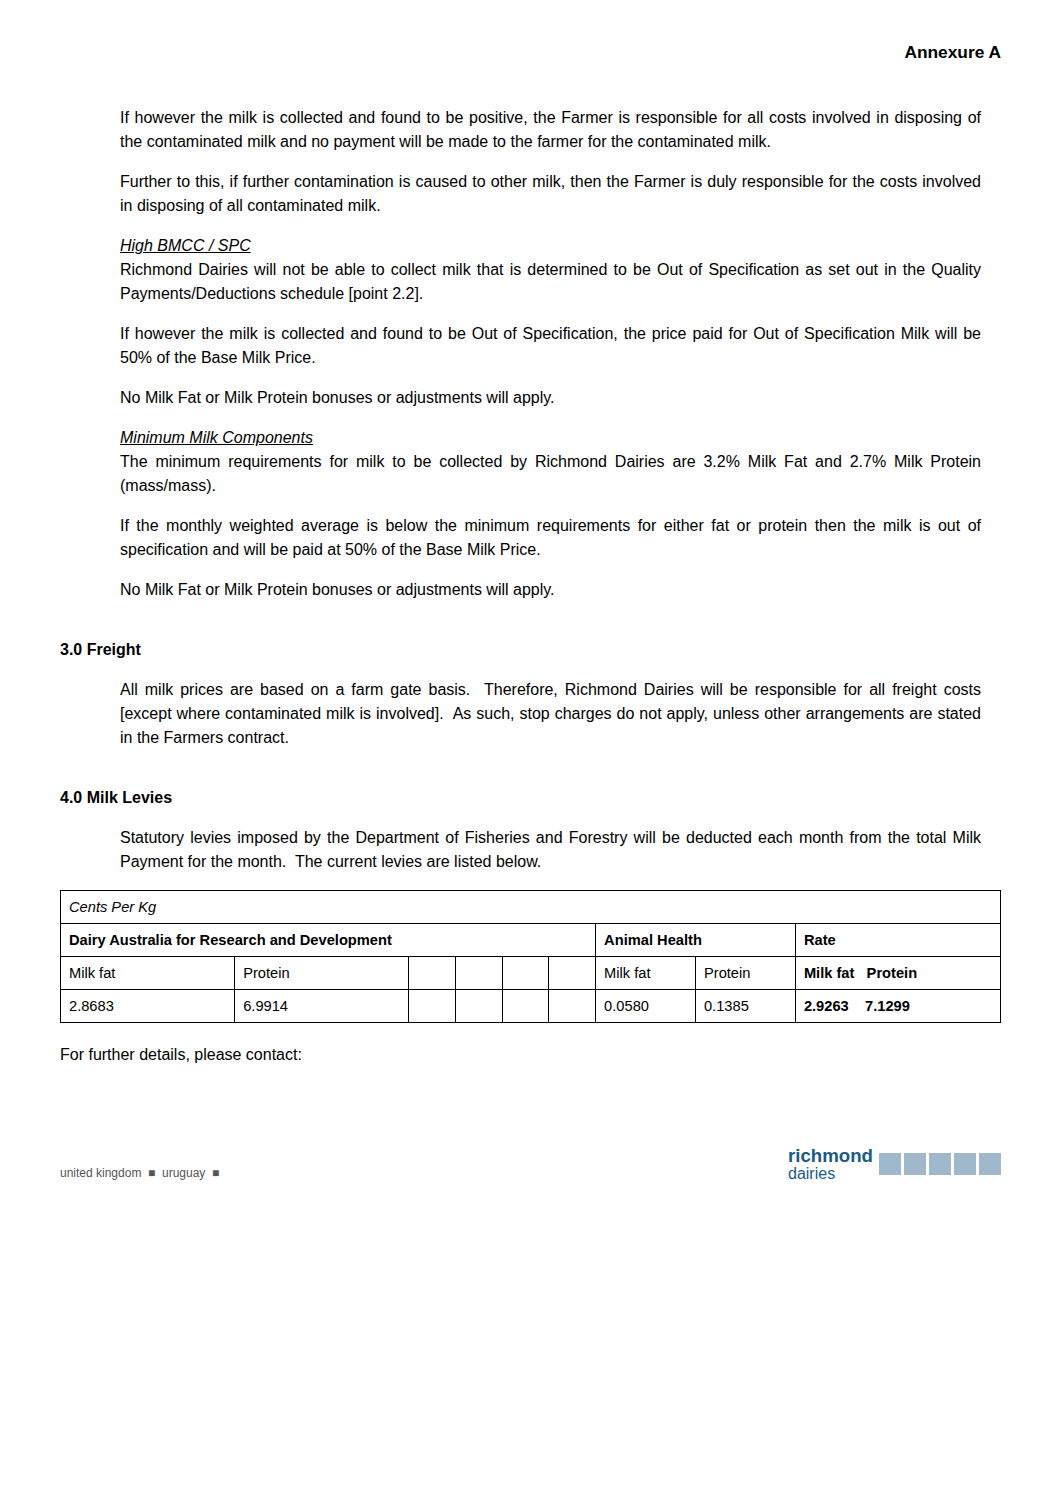Annexure A
If however the milk is collected and found to be positive, the Farmer is responsible for all costs involved in disposing of the contaminated milk and no payment will be made to the farmer for the contaminated milk.
Further to this, if further contamination is caused to other milk, then the Farmer is duly responsible for the costs involved in disposing of all contaminated milk.
High BMCC / SPC
Richmond Dairies will not be able to collect milk that is determined to be Out of Specification as set out in the Quality Payments/Deductions schedule [point 2.2].
If however the milk is collected and found to be Out of Specification, the price paid for Out of Specification Milk will be 50% of the Base Milk Price.
No Milk Fat or Milk Protein bonuses or adjustments will apply.
Minimum Milk Components
The minimum requirements for milk to be collected by Richmond Dairies are 3.2% Milk Fat and 2.7% Milk Protein (mass/mass).
If the monthly weighted average is below the minimum requirements for either fat or protein then the milk is out of specification and will be paid at 50% of the Base Milk Price.
No Milk Fat or Milk Protein bonuses or adjustments will apply.
3.0 Freight
All milk prices are based on a farm gate basis. Therefore, Richmond Dairies will be responsible for all freight costs [except where contaminated milk is involved]. As such, stop charges do not apply, unless other arrangements are stated in the Farmers contract.
4.0 Milk Levies
Statutory levies imposed by the Department of Fisheries and Forestry will be deducted each month from the total Milk Payment for the month. The current levies are listed below.
| Cents Per Kg |
| Dairy Australia for Research and Development | Animal Health | Rate |
| Milk fat | Protein | | | | | Milk fat | Protein | Milk fat Protein |
| 2.8683 | 6.9914 | | | | | 0.0580 | 0.1385 | 2.9263 7.1299 |
For further details, please contact:
united kingdom ■ uruguay ■
richmonddairies